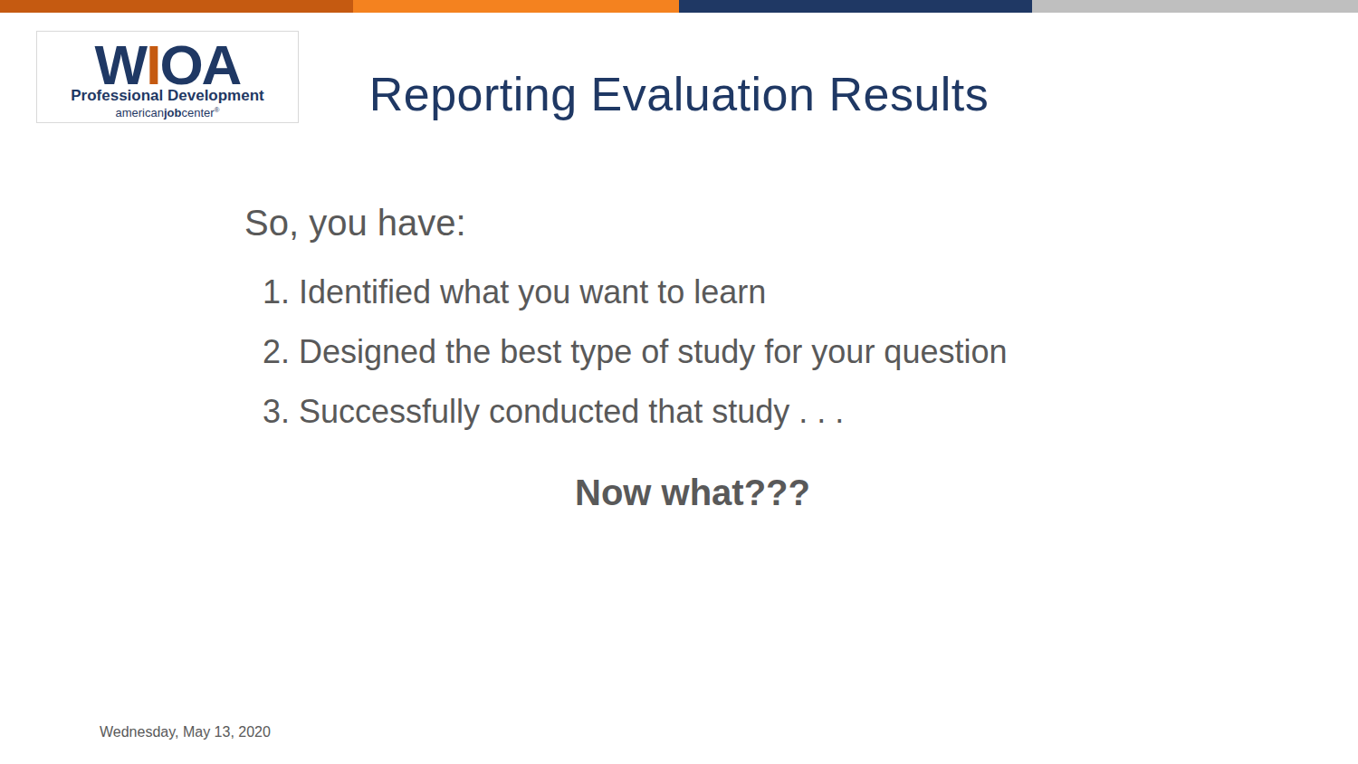WIOA
Professional Development
americanjobcenter®
Reporting Evaluation Results
So, you have:
Identified what you want to learn
Designed the best type of study for your question
Successfully conducted that study . . .
Now what???
Wednesday, May 13, 2020